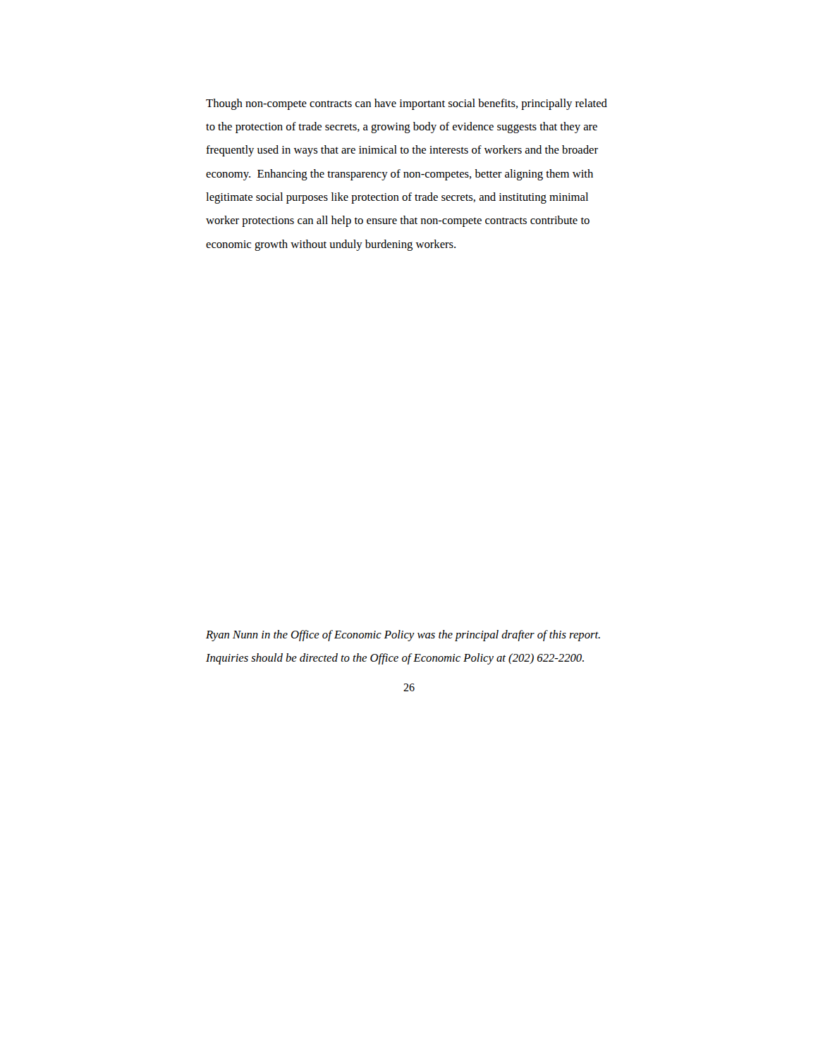Though non-compete contracts can have important social benefits, principally related to the protection of trade secrets, a growing body of evidence suggests that they are frequently used in ways that are inimical to the interests of workers and the broader economy. Enhancing the transparency of non-competes, better aligning them with legitimate social purposes like protection of trade secrets, and instituting minimal worker protections can all help to ensure that non-compete contracts contribute to economic growth without unduly burdening workers.
Ryan Nunn in the Office of Economic Policy was the principal drafter of this report. Inquiries should be directed to the Office of Economic Policy at (202) 622-2200.
26